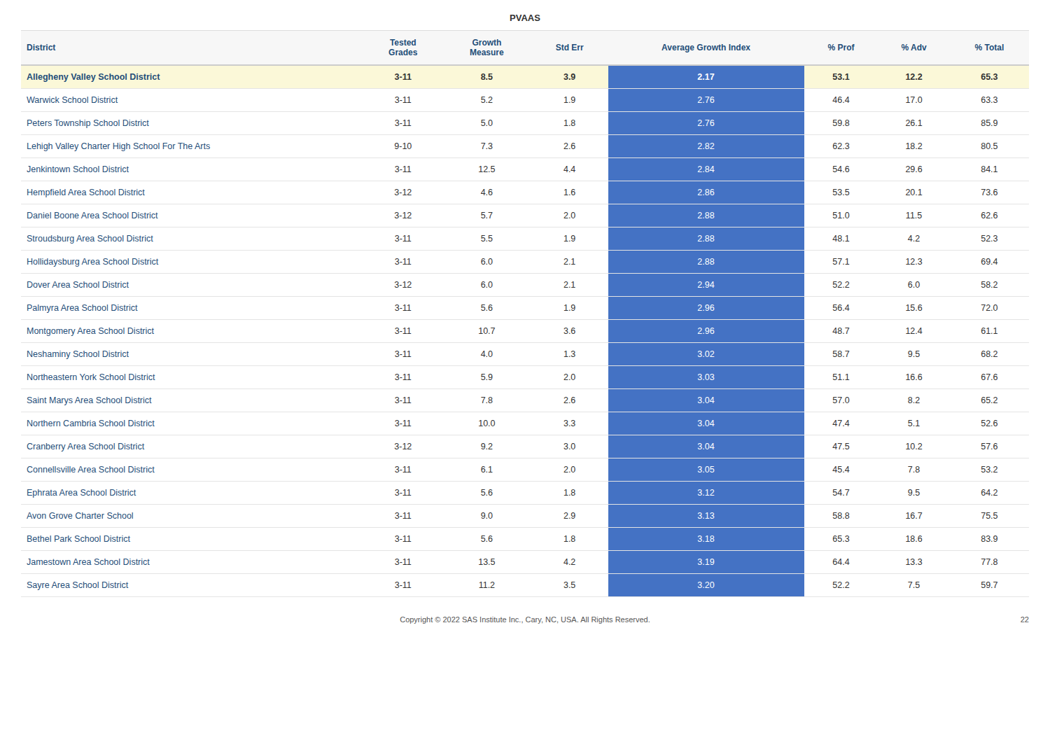PVAAS
| District | Tested Grades | Growth Measure | Std Err | Average Growth Index | % Prof | % Adv | % Total |
| --- | --- | --- | --- | --- | --- | --- | --- |
| Allegheny Valley School District | 3-11 | 8.5 | 3.9 | 2.17 | 53.1 | 12.2 | 65.3 |
| Warwick School District | 3-11 | 5.2 | 1.9 | 2.76 | 46.4 | 17.0 | 63.3 |
| Peters Township School District | 3-11 | 5.0 | 1.8 | 2.76 | 59.8 | 26.1 | 85.9 |
| Lehigh Valley Charter High School For The Arts | 9-10 | 7.3 | 2.6 | 2.82 | 62.3 | 18.2 | 80.5 |
| Jenkintown School District | 3-11 | 12.5 | 4.4 | 2.84 | 54.6 | 29.6 | 84.1 |
| Hempfield Area School District | 3-12 | 4.6 | 1.6 | 2.86 | 53.5 | 20.1 | 73.6 |
| Daniel Boone Area School District | 3-12 | 5.7 | 2.0 | 2.88 | 51.0 | 11.5 | 62.6 |
| Stroudsburg Area School District | 3-11 | 5.5 | 1.9 | 2.88 | 48.1 | 4.2 | 52.3 |
| Hollidaysburg Area School District | 3-11 | 6.0 | 2.1 | 2.88 | 57.1 | 12.3 | 69.4 |
| Dover Area School District | 3-12 | 6.0 | 2.1 | 2.94 | 52.2 | 6.0 | 58.2 |
| Palmyra Area School District | 3-11 | 5.6 | 1.9 | 2.96 | 56.4 | 15.6 | 72.0 |
| Montgomery Area School District | 3-11 | 10.7 | 3.6 | 2.96 | 48.7 | 12.4 | 61.1 |
| Neshaminy School District | 3-11 | 4.0 | 1.3 | 3.02 | 58.7 | 9.5 | 68.2 |
| Northeastern York School District | 3-11 | 5.9 | 2.0 | 3.03 | 51.1 | 16.6 | 67.6 |
| Saint Marys Area School District | 3-11 | 7.8 | 2.6 | 3.04 | 57.0 | 8.2 | 65.2 |
| Northern Cambria School District | 3-11 | 10.0 | 3.3 | 3.04 | 47.4 | 5.1 | 52.6 |
| Cranberry Area School District | 3-12 | 9.2 | 3.0 | 3.04 | 47.5 | 10.2 | 57.6 |
| Connellsville Area School District | 3-11 | 6.1 | 2.0 | 3.05 | 45.4 | 7.8 | 53.2 |
| Ephrata Area School District | 3-11 | 5.6 | 1.8 | 3.12 | 54.7 | 9.5 | 64.2 |
| Avon Grove Charter School | 3-11 | 9.0 | 2.9 | 3.13 | 58.8 | 16.7 | 75.5 |
| Bethel Park School District | 3-11 | 5.6 | 1.8 | 3.18 | 65.3 | 18.6 | 83.9 |
| Jamestown Area School District | 3-11 | 13.5 | 4.2 | 3.19 | 64.4 | 13.3 | 77.8 |
| Sayre Area School District | 3-11 | 11.2 | 3.5 | 3.20 | 52.2 | 7.5 | 59.7 |
Copyright © 2022 SAS Institute Inc., Cary, NC, USA. All Rights Reserved. 22